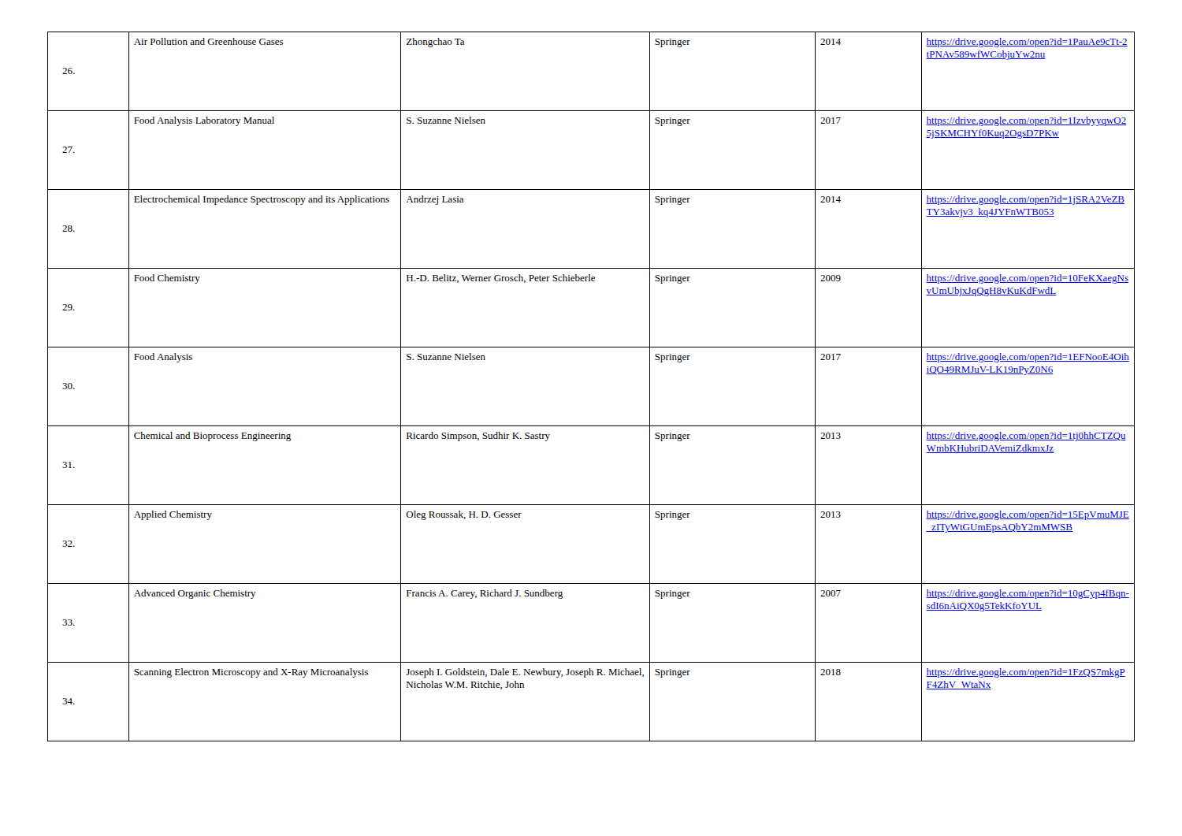| 26. | Air Pollution and Greenhouse Gases | Zhongchao Ta | Springer | 2014 | https://drive.google.com/open?id=1PauAe9cTt-2tPNAv589wfWCobjuYw2nu |
| 27. | Food Analysis Laboratory Manual | S. Suzanne Nielsen | Springer | 2017 | https://drive.google.com/open?id=1IzvbyyqwO25jSKMCHYf0Kuq2OgsD7PKw |
| 28. | Electrochemical Impedance Spectroscopy and its Applications | Andrzej Lasia | Springer | 2014 | https://drive.google.com/open?id=1jSRA2VeZBTY3akvjv3_kq4JYFnWTB053 |
| 29. | Food Chemistry | H.-D. Belitz, Werner Grosch, Peter Schieberle | Springer | 2009 | https://drive.google.com/open?id=10FeKXaegNsvUmUbjxJqQgH8vKuKdFwdL |
| 30. | Food Analysis | S. Suzanne Nielsen | Springer | 2017 | https://drive.google.com/open?id=1EFNooE4OihiQO49RMJuV-LK19nPyZ0N6 |
| 31. | Chemical and Bioprocess Engineering | Ricardo Simpson, Sudhir K. Sastry | Springer | 2013 | https://drive.google.com/open?id=1tj0hhCTZQuWmbKHubriDAVemiZdkmxJz |
| 32. | Applied Chemistry | Oleg Roussak, H. D. Gesser | Springer | 2013 | https://drive.google.com/open?id=15EpVmuMJE_zITyWtGUmEpsAQbY2mMWSB |
| 33. | Advanced Organic Chemistry | Francis A. Carey, Richard J. Sundberg | Springer | 2007 | https://drive.google.com/open?id=10gCyp4fBqn-sdI6nAiQX0g5TekKfoYUL |
| 34. | Scanning Electron Microscopy and X-Ray Microanalysis | Joseph I. Goldstein, Dale E. Newbury, Joseph R. Michael, Nicholas W.M. Ritchie, John | Springer | 2018 | https://drive.google.com/open?id=1FzQS7mkgPF4ZhV_WtaNx |